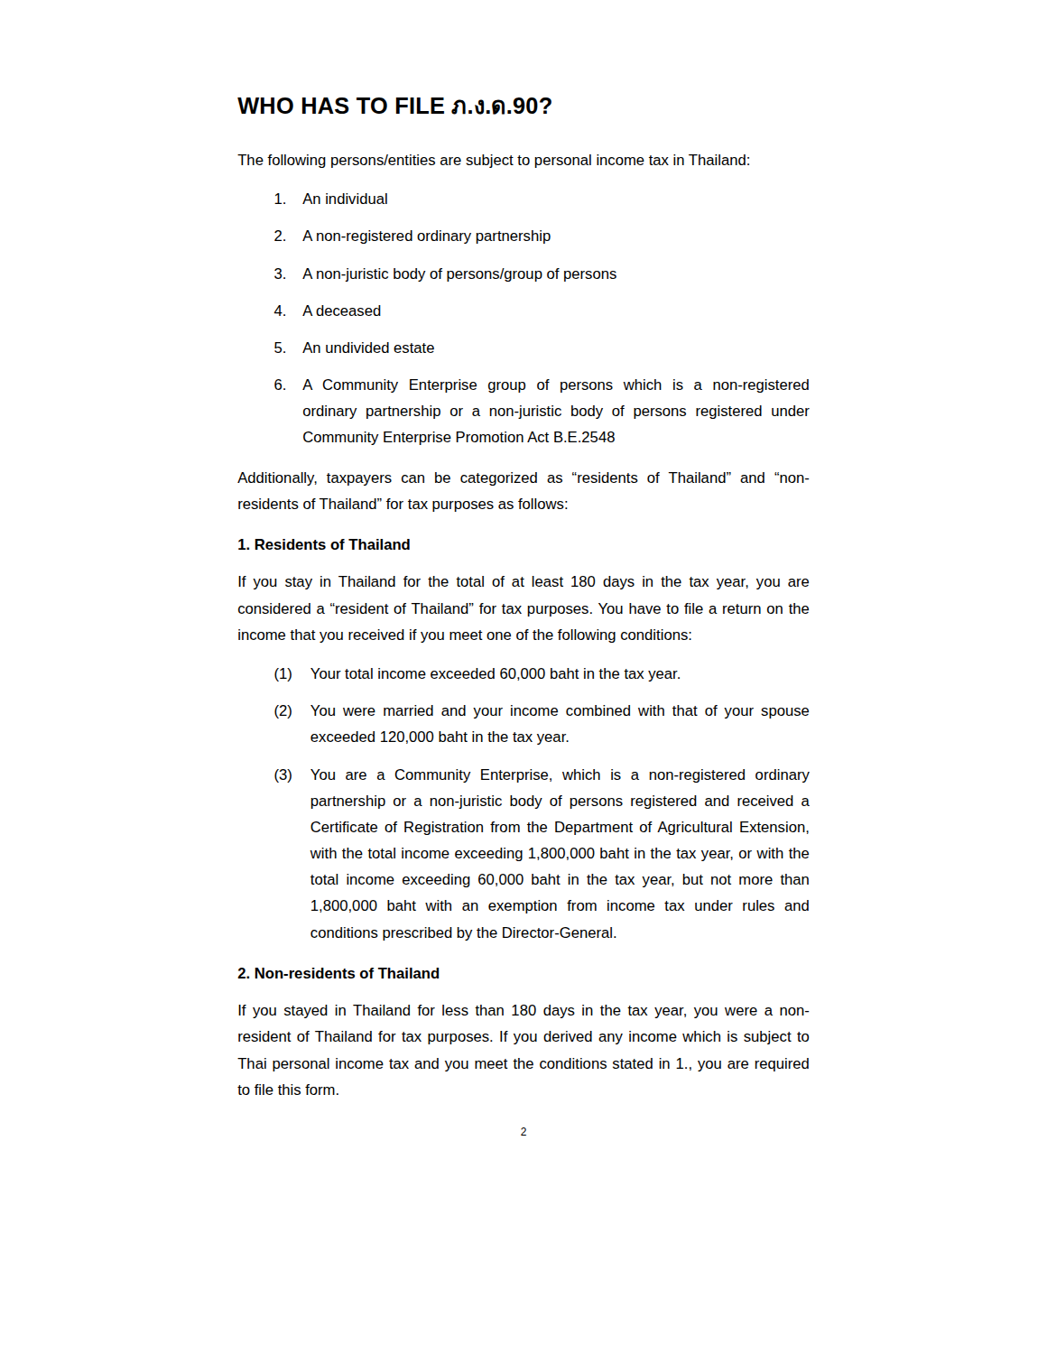WHO HAS TO FILE ภ.ง.ด.90?
The following persons/entities are subject to personal income tax in Thailand:
An individual
A non-registered ordinary partnership
A non-juristic body of persons/group of persons
A deceased
An undivided estate
A Community Enterprise group of persons which is a non-registered ordinary partnership or a non-juristic body of persons registered under Community Enterprise Promotion Act B.E.2548
Additionally, taxpayers can be categorized as “residents of Thailand” and “non-residents of Thailand” for tax purposes as follows:
1. Residents of Thailand
If you stay in Thailand for the total of at least 180 days in the tax year, you are considered a “resident of Thailand” for tax purposes. You have to file a return on the income that you received if you meet one of the following conditions:
Your total income exceeded 60,000 baht in the tax year.
You were married and your income combined with that of your spouse exceeded 120,000 baht in the tax year.
You are a Community Enterprise, which is a non-registered ordinary partnership or a non-juristic body of persons registered and received a Certificate of Registration from the Department of Agricultural Extension, with the total income exceeding 1,800,000 baht in the tax year, or with the total income exceeding 60,000 baht in the tax year, but not more than 1,800,000 baht with an exemption from income tax under rules and conditions prescribed by the Director-General.
2. Non-residents of Thailand
If you stayed in Thailand for less than 180 days in the tax year, you were a non-resident of Thailand for tax purposes. If you derived any income which is subject to Thai personal income tax and you meet the conditions stated in 1., you are required to file this form.
2